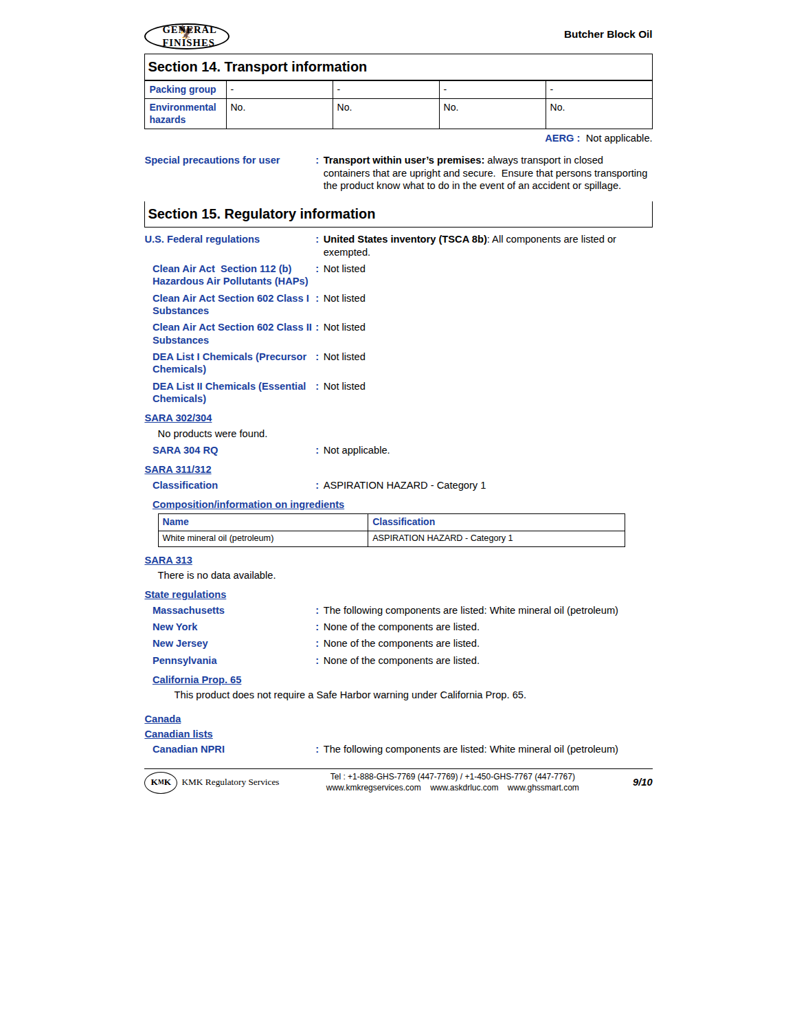🦅 GENERAL FINISHES
Butcher Block Oil
Section 14. Transport information
| Packing group | - | - | - | - |
| Environmental hazards | No. | No. | No. | No. |
AERG : Not applicable.
Special precautions for user
:
Transport within user’s premises: always transport in closed containers that are upright and secure. Ensure that persons transporting the product know what to do in the event of an accident or spillage.
Section 15. Regulatory information
U.S. Federal regulations
:
United States inventory (TSCA 8b): All components are listed or exempted.
Clean Air Act Section 112 (b) Hazardous Air Pollutants (HAPs)
:
Not listed
Clean Air Act Section 602 Class I Substances
:
Not listed
Clean Air Act Section 602 Class II Substances
:
Not listed
DEA List I Chemicals (Precursor Chemicals)
:
Not listed
DEA List II Chemicals (Essential Chemicals)
:
Not listed
SARA 302/304
No products were found.
SARA 304 RQ
:
Not applicable.
SARA 311/312
Classification
:
ASPIRATION HAZARD - Category 1
Composition/information on ingredients
| Name | Classification |
| --- | --- |
| White mineral oil (petroleum) | ASPIRATION HAZARD - Category 1 |
SARA 313
There is no data available.
State regulations
Massachusetts
:
The following components are listed: White mineral oil (petroleum)
New York
:
None of the components are listed.
New Jersey
:
None of the components are listed.
Pennsylvania
:
None of the components are listed.
California Prop. 65
This product does not require a Safe Harbor warning under California Prop. 65.
Canada
Canadian lists
Canadian NPRI
:
The following components are listed: White mineral oil (petroleum)
KMK
KMK Regulatory Services
Tel : +1-888-GHS-7769 (447-7769) / +1-450-GHS-7767 (447-7767)
www.kmkregservices.com www.askdrluc.com www.ghssmart.com
9/10